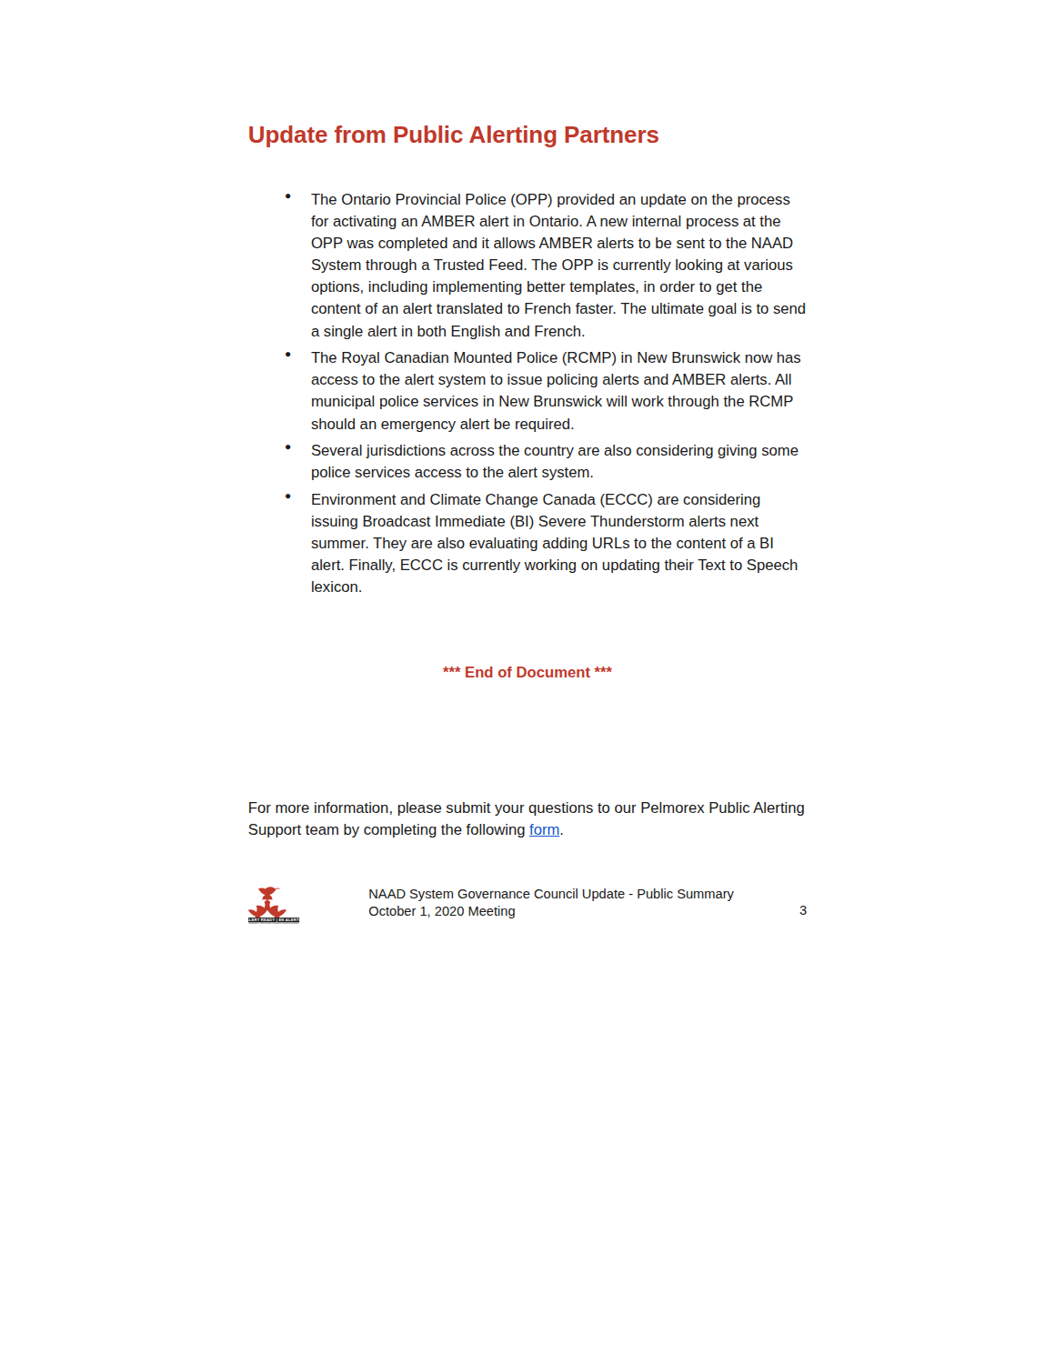Update from Public Alerting Partners
The Ontario Provincial Police (OPP) provided an update on the process for activating an AMBER alert in Ontario. A new internal process at the OPP was completed and it allows AMBER alerts to be sent to the NAAD System through a Trusted Feed. The OPP is currently looking at various options, including implementing better templates, in order to get the content of an alert translated to French faster. The ultimate goal is to send a single alert in both English and French.
The Royal Canadian Mounted Police (RCMP) in New Brunswick now has access to the alert system to issue policing alerts and AMBER alerts. All municipal police services in New Brunswick will work through the RCMP should an emergency alert be required.
Several jurisdictions across the country are also considering giving some police services access to the alert system.
Environment and Climate Change Canada (ECCC) are considering issuing Broadcast Immediate (BI) Severe Thunderstorm alerts next summer. They are also evaluating adding URLs to the content of a BI alert. Finally, ECCC is currently working on updating their Text to Speech lexicon.
*** End of Document ***
For more information, please submit your questions to our Pelmorex Public Alerting Support team by completing the following form.
ALERT READY | EN ALERTE EMERGENCY ALERT SYSTEM | SYSTÈME D'ALERTES D'URGENCE
NAAD System Governance Council Update - Public Summary
October 1, 2020 Meeting
3